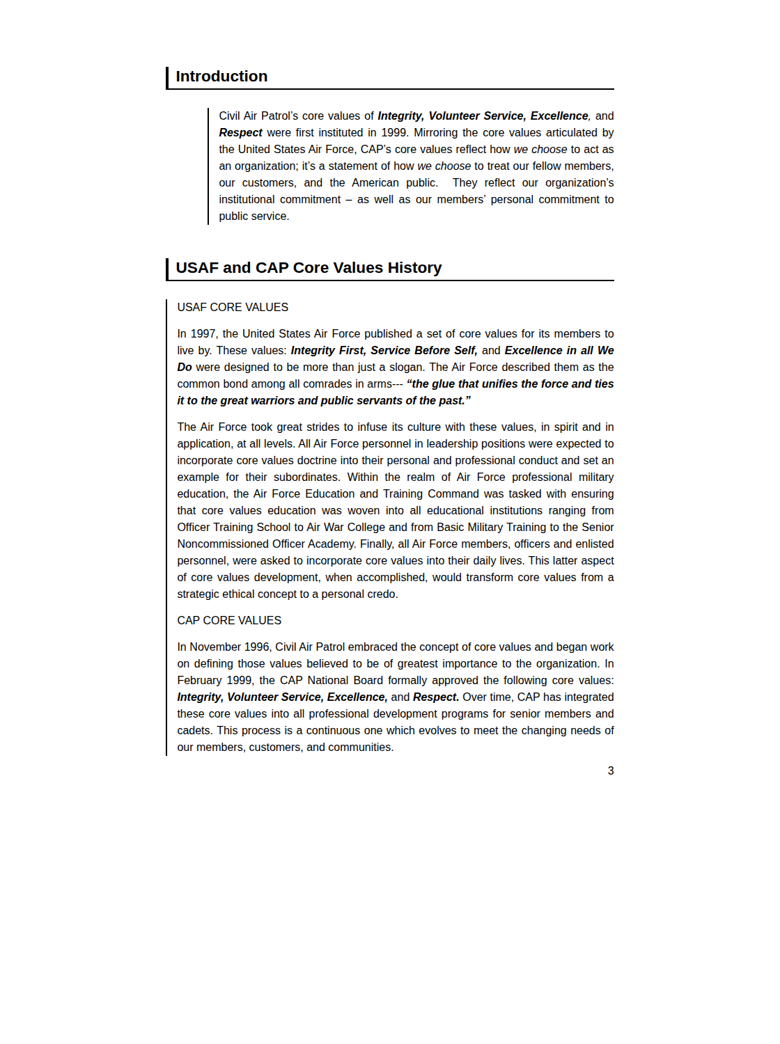Introduction
Civil Air Patrol’s core values of Integrity, Volunteer Service, Excellence, and Respect were first instituted in 1999. Mirroring the core values articulated by the United States Air Force, CAP’s core values reflect how we choose to act as an organization; it’s a statement of how we choose to treat our fellow members, our customers, and the American public. They reflect our organization’s institutional commitment – as well as our members’ personal commitment to public service.
USAF and CAP Core Values History
USAF CORE VALUES
In 1997, the United States Air Force published a set of core values for its members to live by. These values: Integrity First, Service Before Self, and Excellence in all We Do were designed to be more than just a slogan. The Air Force described them as the common bond among all comrades in arms--- “the glue that unifies the force and ties it to the great warriors and public servants of the past.”
The Air Force took great strides to infuse its culture with these values, in spirit and in application, at all levels. All Air Force personnel in leadership positions were expected to incorporate core values doctrine into their personal and professional conduct and set an example for their subordinates. Within the realm of Air Force professional military education, the Air Force Education and Training Command was tasked with ensuring that core values education was woven into all educational institutions ranging from Officer Training School to Air War College and from Basic Military Training to the Senior Noncommissioned Officer Academy. Finally, all Air Force members, officers and enlisted personnel, were asked to incorporate core values into their daily lives. This latter aspect of core values development, when accomplished, would transform core values from a strategic ethical concept to a personal credo.
CAP CORE VALUES
In November 1996, Civil Air Patrol embraced the concept of core values and began work on defining those values believed to be of greatest importance to the organization. In February 1999, the CAP National Board formally approved the following core values: Integrity, Volunteer Service, Excellence, and Respect. Over time, CAP has integrated these core values into all professional development programs for senior members and cadets. This process is a continuous one which evolves to meet the changing needs of our members, customers, and communities.
3